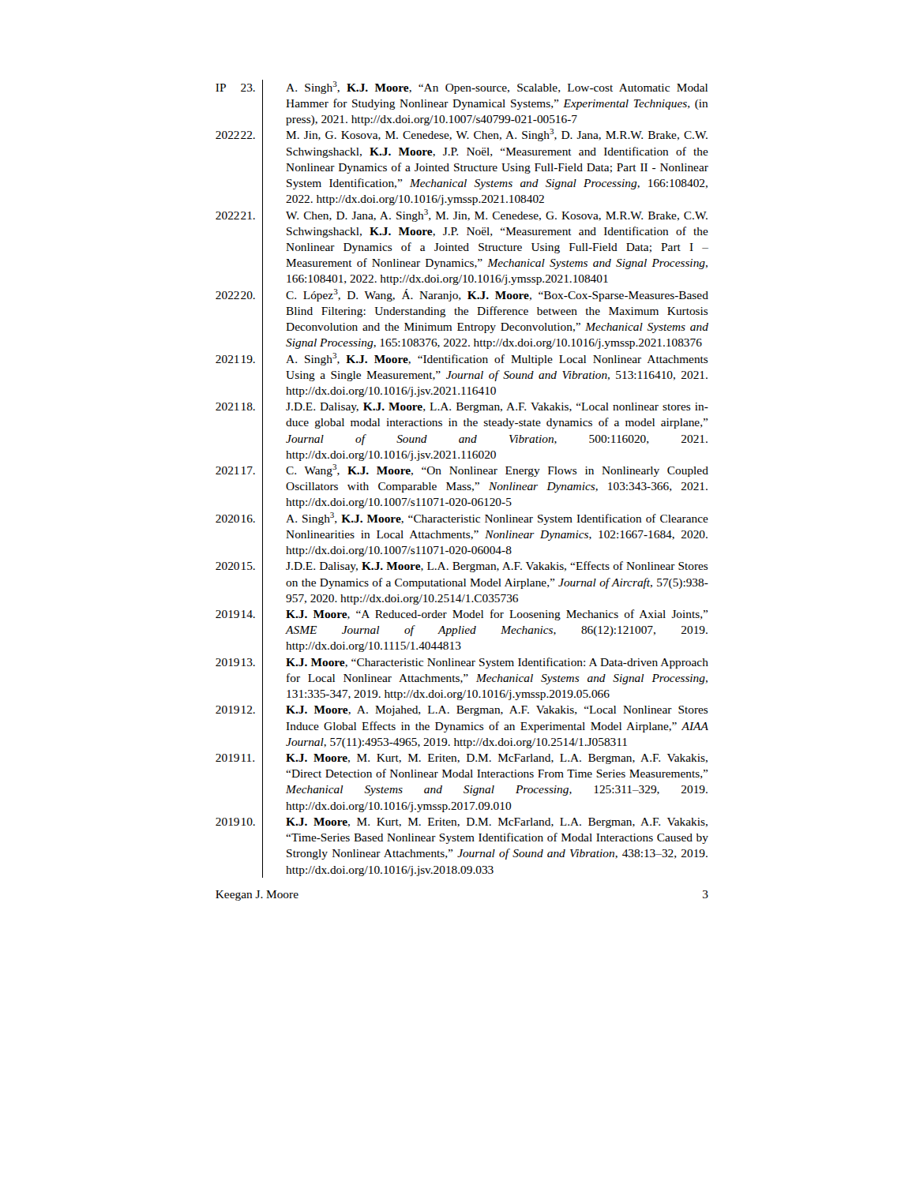| IP | 23. A. Singh 3 , K.J. Moore , “An Open-source, Scalable, Low-cost Automatic Modal Hammer for Studying Nonlinear Dynamical Systems,” Experimental Techniques , (in press), 2021. http://dx.doi.org/10.1007/s40799-021-00516-7 |
| 2022 | 22. M. Jin, G. Kosova, M. Cenedese, W. Chen, A. Singh 3 , D. Jana, M.R.W. Brake, C.W. Schwingshackl, K.J. Moore , J.P. Noël, “Measurement and Identification of the Nonlinear Dynamics of a Jointed Structure Using Full-Field Data; Part II - Nonlinear System Identification,” Mechanical Systems and Signal Processing , 166:108402, 2022. http://dx.doi.org/10.1016/j.ymssp.2021.108402 |
| 2022 | 21. W. Chen, D. Jana, A. Singh 3 , M. Jin, M. Cenedese, G. Kosova, M.R.W. Brake, C.W. Schwingshackl, K.J. Moore , J.P. Noël, “Measurement and Identification of the Nonlinear Dynamics of a Jointed Structure Using Full-Field Data; Part I – Measurement of Nonlinear Dynamics,” Mechanical Systems and Signal Processing , 166:108401, 2022. http://dx.doi.org/10.1016/j.ymssp.2021.108401 |
| 2022 | 20. C. López 3 , D. Wang, Á. Naranjo, K.J. Moore , “Box-Cox-Sparse-Measures-Based Blind Filtering: Understanding the Difference between the Maximum Kurtosis Deconvolution and the Minimum Entropy Deconvolution,” Mechanical Systems and Signal Processing , 165:108376, 2022. http://dx.doi.org/10.1016/j.ymssp.2021.108376 |
| 2021 | 19. A. Singh 3 , K.J. Moore , “Identification of Multiple Local Nonlinear Attachments Using a Single Measurement,” Journal of Sound and Vibration , 513:116410, 2021. http://dx.doi.org/10.1016/j.jsv.2021.116410 |
| 2021 | 18. J.D.E. Dalisay, K.J. Moore , L.A. Bergman, A.F. Vakakis, “Local nonlinear stores induce global modal interactions in the steady-state dynamics of a model airplane,” Journal of Sound and Vibration , 500:116020, 2021. http://dx.doi.org/10.1016/j.jsv.2021.116020 |
| 2021 | 17. C. Wang 3 , K.J. Moore , “On Nonlinear Energy Flows in Nonlinearly Coupled Oscillators with Comparable Mass,” Nonlinear Dynamics , 103:343-366, 2021. http://dx.doi.org/10.1007/s11071-020-06120-5 |
| 2020 | 16. A. Singh 3 , K.J. Moore , “Characteristic Nonlinear System Identification of Clearance Nonlinearities in Local Attachments,” Nonlinear Dynamics , 102:1667-1684, 2020. http://dx.doi.org/10.1007/s11071-020-06004-8 |
| 2020 | 15. J.D.E. Dalisay, K.J. Moore , L.A. Bergman, A.F. Vakakis, “Effects of Nonlinear Stores on the Dynamics of a Computational Model Airplane,” Journal of Aircraft , 57(5):938-957, 2020. http://dx.doi.org/10.2514/1.C035736 |
| 2019 | 14. K.J. Moore , “A Reduced-order Model for Loosening Mechanics of Axial Joints,” ASME Journal of Applied Mechanics , 86(12):121007, 2019. http://dx.doi.org/10.1115/1.4044813 |
| 2019 | 13. K.J. Moore , “Characteristic Nonlinear System Identification: A Data-driven Approach for Local Nonlinear Attachments,” Mechanical Systems and Signal Processing , 131:335-347, 2019. http://dx.doi.org/10.1016/j.ymssp.2019.05.066 |
| 2019 | 12. K.J. Moore , A. Mojahed, L.A. Bergman, A.F. Vakakis, “Local Nonlinear Stores Induce Global Effects in the Dynamics of an Experimental Model Airplane,” AIAA Journal , 57(11):4953-4965, 2019. http://dx.doi.org/10.2514/1.J058311 |
| 2019 | 11. K.J. Moore , M. Kurt, M. Eriten, D.M. McFarland, L.A. Bergman, A.F. Vakakis, “Direct Detection of Nonlinear Modal Interactions From Time Series Measurements,” Mechanical Systems and Signal Processing , 125:311–329, 2019. http://dx.doi.org/10.1016/j.ymssp.2017.09.010 |
| 2019 | 10. K.J. Moore , M. Kurt, M. Eriten, D.M. McFarland, L.A. Bergman, A.F. Vakakis, “Time-Series Based Nonlinear System Identification of Modal Interactions Caused by Strongly Nonlinear Attachments,” Journal of Sound and Vibration , 438:13–32, 2019. http://dx.doi.org/10.1016/j.jsv.2018.09.033 |
Keegan J. Moore 3